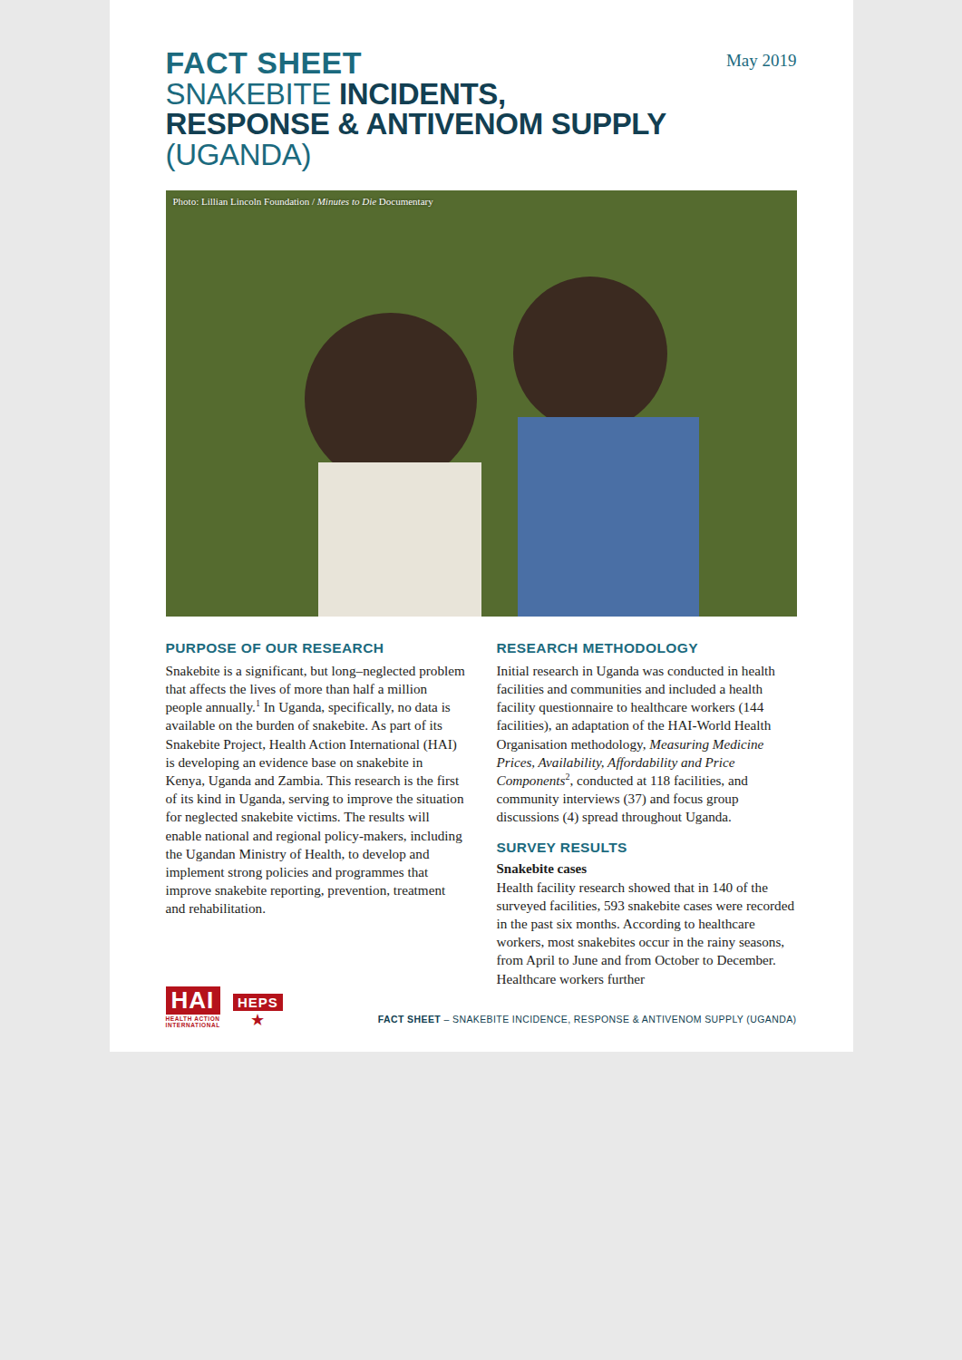May 2019
FACT SHEET SNAKEBITE INCIDENTS, RESPONSE & ANTIVENOM SUPPLY (UGANDA)
Photo: Lillian Lincoln Foundation / Minutes to Die Documentary
Purpose of our research
Snakebite is a significant, but long–neglected problem that affects the lives of more than half a million people annually.1 In Uganda, specifically, no data is available on the burden of snakebite. As part of its Snakebite Project, Health Action International (HAI) is developing an evidence base on snakebite in Kenya, Uganda and Zambia. This research is the first of its kind in Uganda, serving to improve the situation for neglected snakebite victims. The results will enable national and regional policy-makers, including the Ugandan Ministry of Health, to develop and implement strong policies and programmes that improve snakebite reporting, prevention, treatment and rehabilitation.
Research methodology
Initial research in Uganda was conducted in health facilities and communities and included a health facility questionnaire to healthcare workers (144 facilities), an adaptation of the HAI-World Health Organisation methodology, Measuring Medicine Prices, Availability, Affordability and Price Components2, conducted at 118 facilities, and community interviews (37) and focus group discussions (4) spread throughout Uganda.
Survey results
Snakebite cases
Health facility research showed that in 140 of the surveyed facilities, 593 snakebite cases were recorded in the past six months. According to healthcare workers, most snakebites occur in the rainy seasons, from April to June and from October to December. Healthcare workers further
HAI HEALTH ACTION
INTERNATIONAL
HEPS ★
FACT SHEET – SNAKEBITE INCIDENCE, RESPONSE & ANTIVENOM SUPPLY (UGANDA)